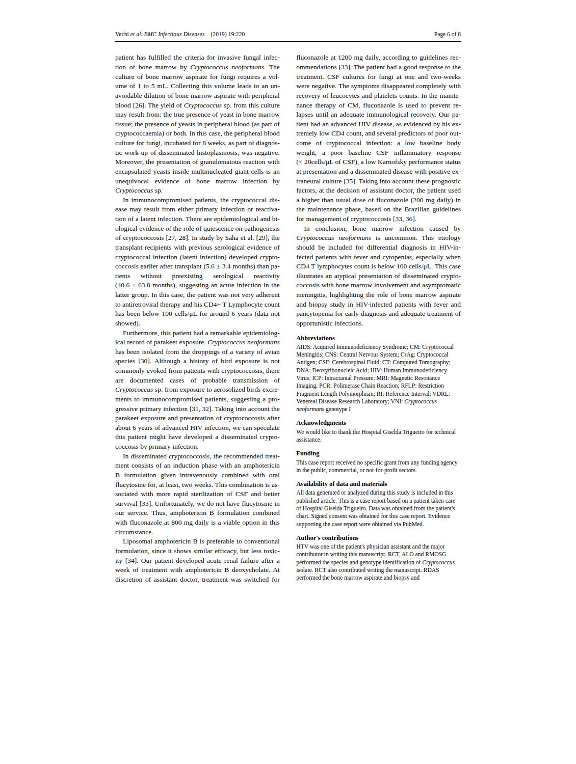Vechi et al. BMC Infectious Diseases (2019) 19:220
Page 6 of 8
patient has fulfilled the criteria for invasive fungal infection of bone marrow by Cryptococcus neoformans. The culture of bone marrow aspirate for fungi requires a volume of 1 to 5 mL. Collecting this volume leads to an unavoidable dilution of bone marrow aspirate with peripheral blood [26]. The yield of Cryptococcus sp. from this culture may result from: the true presence of yeast in bone marrow tissue; the presence of yeasts in peripheral blood (as part of cryptococcaemia) or both. In this case, the peripheral blood culture for fungi, incubated for 8 weeks, as part of diagnostic work-up of disseminated histoplasmosis, was negative. Moreover, the presentation of granulomatous reaction with encapsulated yeasts inside multinucleated giant cells is an unequivocal evidence of bone marrow infection by Cryptococcus sp.
In immunocompromised patients, the cryptococcal disease may result from either primary infection or reactivation of a latent infection. There are epidemiological and biological evidence of the role of quiescence on pathogenesis of cryptococcosis [27, 28]. In study by Saha et al. [29], the transplant recipients with previous serological evidence of cryptococcal infection (latent infection) developed cryptococcosis earlier after transplant (5.6 ± 3.4 months) than patients without preexisting serological reactivity (40.6 ± 63.8 months), suggesting an acute infection in the latter group. In this case, the patient was not very adherent to antiretroviral therapy and his CD4+ T Lymphocyte count has been below 100 cells/μL for around 6 years (data not showed).
Furthermore, this patient had a remarkable epidemiological record of parakeet exposure. Cryptococcus neoformans has been isolated from the droppings of a variety of avian species [30]. Although a history of bird exposure is not commonly evoked from patients with cryptococcosis, there are documented cases of probable transmission of Cryptococcus sp. from exposure to aerosolized birds excrements to immunocompromised patients, suggesting a progressive primary infection [31, 32]. Taking into account the parakeet exposure and presentation of cryptococcosis after about 6 years of advanced HIV infection, we can speculate this patient might have developed a disseminated cryptococcosis by primary infection.
In disseminated cryptococcosis, the recommended treatment consists of an induction phase with an amphotericin B formulation given intravenously combined with oral flucytosine for, at least, two weeks. This combination is associated with more rapid sterilization of CSF and better survival [33]. Unfortunately, we do not have flucytosine in our service. Thus, amphotericin B formulation combined with fluconazole at 800 mg daily is a viable option in this circumstance.
Liposomal amphotericin B is preferable to conventional formulation, since it shows similar efficacy, but less toxicity [34]. Our patient developed acute renal failure after a week of treatment with amphotericin B deoxycholate. At discretion of assistant doctor, treatment was switched for fluconazole at 1200 mg daily, according to guidelines recommendations [33]. The patient had a good response to the treatment. CSF cultures for fungi at one and two-weeks were negative. The symptoms disappeared completely with recovery of leucocytes and platelets counts. In the maintenance therapy of CM, fluconazole is used to prevent relapses until an adequate immunological recovery. Our patient had an advanced HIV disease, as evidenced by his extremely low CD4 count, and several predictors of poor outcome of cryptococcal infection: a low baseline body weight, a poor baseline CSF inflammatory response (< 20cells/μL of CSF), a low Karnofsky performance status at presentation and a disseminated disease with positive extraneural culture [35]. Taking into account these prognostic factors, at the decision of assistant doctor, the patient used a higher than usual dose of fluconazole (200 mg daily) in the maintenance phase, based on the Brazilian guidelines for management of cryptococcosis [33, 36].
In conclusion, bone marrow infection caused by Cryptococcus neoformans is uncommon. This etiology should be included for differential diagnosis in HIV-infected patients with fever and cytopenias, especially when CD4 T lymphocytes count is below 100 cells/μL. This case illustrates an atypical presentation of disseminated cryptococcosis with bone marrow involvement and asymptomatic meningitis, highlighting the role of bone marrow aspirate and biopsy study in HIV-infected patients with fever and pancytopenia for early diagnosis and adequate treatment of opportunistic infections.
Abbreviations
AIDS: Acquired Immunodeficiency Syndrome; CM: Cryptococcal Meningitis; CNS: Central Nervous System; CrAg: Cryptococcal Antigen; CSF: Cerebrospinal Fluid; CT: Computed Tomography; DNA: Deoxyribonucleic Acid; HIV: Human Immunodeficiency Virus; ICP: Intracranial Pressure; MRI: Magnetic Resonance Imaging; PCR: Polimerase Chain Reaction; RFLP: Restriction Fragment Length Polymorphism; RI: Reference Interval; VDRL: Venereal Disease Research Laboratory; VNI: Cryptococcus neoformans genotype I
Acknowledgments
We would like to thank the Hospital Giselda Trigueiro for technical assistance.
Funding
This case report received no specific grant from any funding agency in the public, commercial, or not-for-profit sectors.
Availability of data and materials
All data generated or analyzed during this study is included in this published article. This is a case report based on a patient taken care of Hospital Giselda Trigueiro. Data was obtained from the patient's chart. Signed consent was obtained for this case report. Evidence supporting the case report were obtained via PubMed.
Author's contributions
HTV was one of the patient's physician assistant and the major contributor in writing this manuscript. RCT, ALO and RMOSG performed the species and genotype identification of Cryptococcus isolate. RCT also contributed writing the manuscript. RDAS performed the bone marrow aspirate and biopsy and